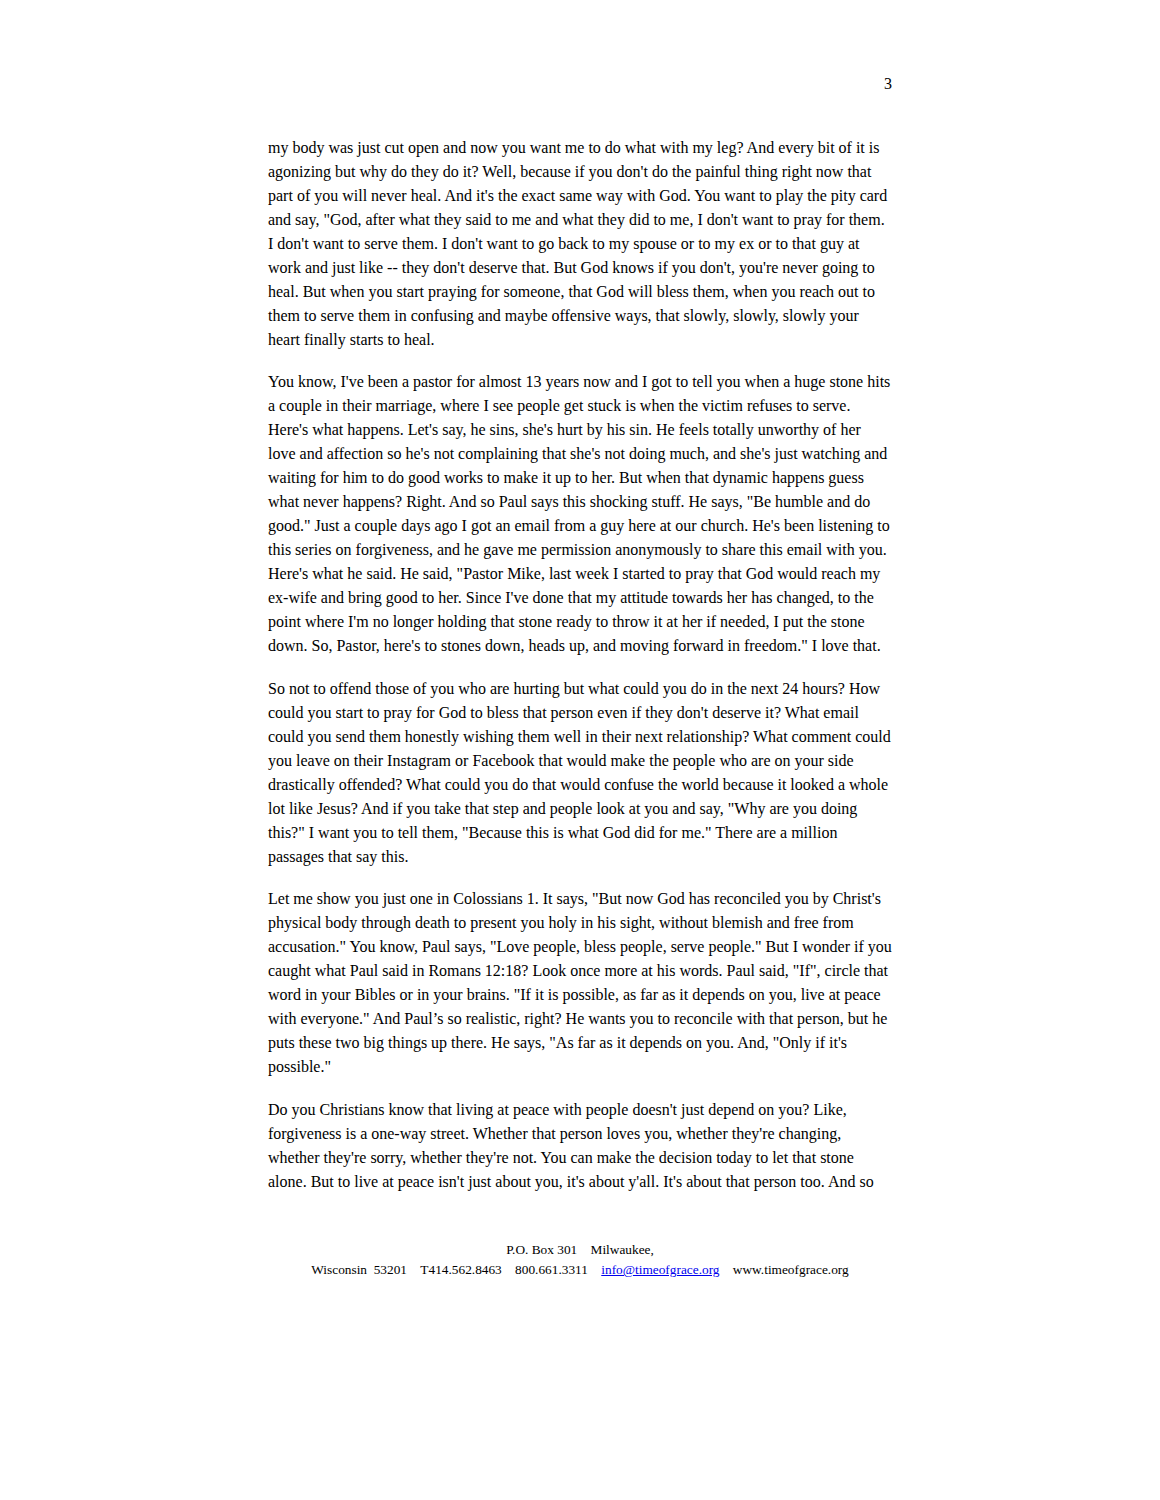3
my body was just cut open and now you want me to do what with my leg? And every bit of it is agonizing but why do they do it? Well, because if you don't do the painful thing right now that part of you will never heal. And it's the exact same way with God. You want to play the pity card and say, "God, after what they said to me and what they did to me, I don't want to pray for them. I don't want to serve them. I don't want to go back to my spouse or to my ex or to that guy at work and just like -- they don't deserve that. But God knows if you don't, you're never going to heal. But when you start praying for someone, that God will bless them, when you reach out to them to serve them in confusing and maybe offensive ways, that slowly, slowly, slowly your heart finally starts to heal.
You know, I've been a pastor for almost 13 years now and I got to tell you when a huge stone hits a couple in their marriage, where I see people get stuck is when the victim refuses to serve. Here's what happens. Let's say, he sins, she's hurt by his sin. He feels totally unworthy of her love and affection so he's not complaining that she's not doing much, and she's just watching and waiting for him to do good works to make it up to her. But when that dynamic happens guess what never happens? Right. And so Paul says this shocking stuff. He says, "Be humble and do good." Just a couple days ago I got an email from a guy here at our church. He's been listening to this series on forgiveness, and he gave me permission anonymously to share this email with you. Here's what he said. He said, "Pastor Mike, last week I started to pray that God would reach my ex-wife and bring good to her. Since I've done that my attitude towards her has changed, to the point where I'm no longer holding that stone ready to throw it at her if needed, I put the stone down. So, Pastor, here's to stones down, heads up, and moving forward in freedom." I love that.
So not to offend those of you who are hurting but what could you do in the next 24 hours? How could you start to pray for God to bless that person even if they don't deserve it? What email could you send them honestly wishing them well in their next relationship? What comment could you leave on their Instagram or Facebook that would make the people who are on your side drastically offended? What could you do that would confuse the world because it looked a whole lot like Jesus? And if you take that step and people look at you and say, "Why are you doing this?" I want you to tell them, "Because this is what God did for me." There are a million passages that say this.
Let me show you just one in Colossians 1. It says, "But now God has reconciled you by Christ's physical body through death to present you holy in his sight, without blemish and free from accusation." You know, Paul says, "Love people, bless people, serve people." But I wonder if you caught what Paul said in Romans 12:18? Look once more at his words. Paul said, "If", circle that word in your Bibles or in your brains. "If it is possible, as far as it depends on you, live at peace with everyone." And Paul’s so realistic, right? He wants you to reconcile with that person, but he puts these two big things up there. He says, "As far as it depends on you. And, "Only if it's possible."
Do you Christians know that living at peace with people doesn't just depend on you? Like, forgiveness is a one-way street. Whether that person loves you, whether they're changing, whether they're sorry, whether they're not. You can make the decision today to let that stone alone. But to live at peace isn't just about you, it's about y'all. It's about that person too. And so
P.O. Box 301 Milwaukee, Wisconsin 53201 T414.562.8463 800.661.3311 info@timeofgrace.org www.timeofgrace.org